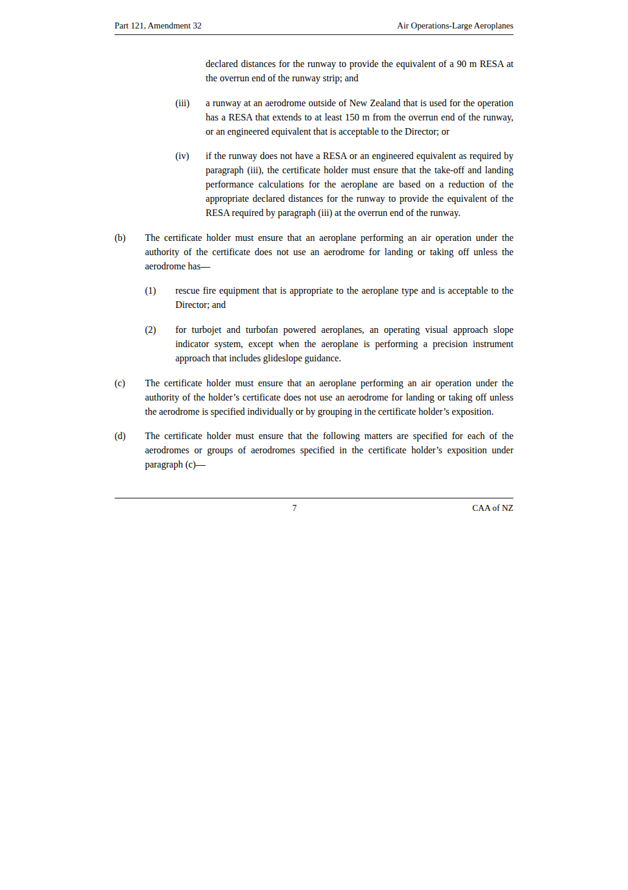Part 121, Amendment 32
Air Operations-Large Aeroplanes
declared distances for the runway to provide the equivalent of a 90 m RESA at the overrun end of the runway strip; and
(iii)
a runway at an aerodrome outside of New Zealand that is used for the operation has a RESA that extends to at least 150 m from the overrun end of the runway, or an engineered equivalent that is acceptable to the Director; or
(iv)
if the runway does not have a RESA or an engineered equivalent as required by paragraph (iii), the certificate holder must ensure that the take-off and landing performance calculations for the aeroplane are based on a reduction of the appropriate declared distances for the runway to provide the equivalent of the RESA required by paragraph (iii) at the overrun end of the runway.
(b)
The certificate holder must ensure that an aeroplane performing an air operation under the authority of the certificate does not use an aerodrome for landing or taking off unless the aerodrome has—
(1)
rescue fire equipment that is appropriate to the aeroplane type and is acceptable to the Director; and
(2)
for turbojet and turbofan powered aeroplanes, an operating visual approach slope indicator system, except when the aeroplane is performing a precision instrument approach that includes glideslope guidance.
(c)
The certificate holder must ensure that an aeroplane performing an air operation under the authority of the holder’s certificate does not use an aerodrome for landing or taking off unless the aerodrome is specified individually or by grouping in the certificate holder’s exposition.
(d)
The certificate holder must ensure that the following matters are specified for each of the aerodromes or groups of aerodromes specified in the certificate holder’s exposition under paragraph (c)—
7
CAA of NZ